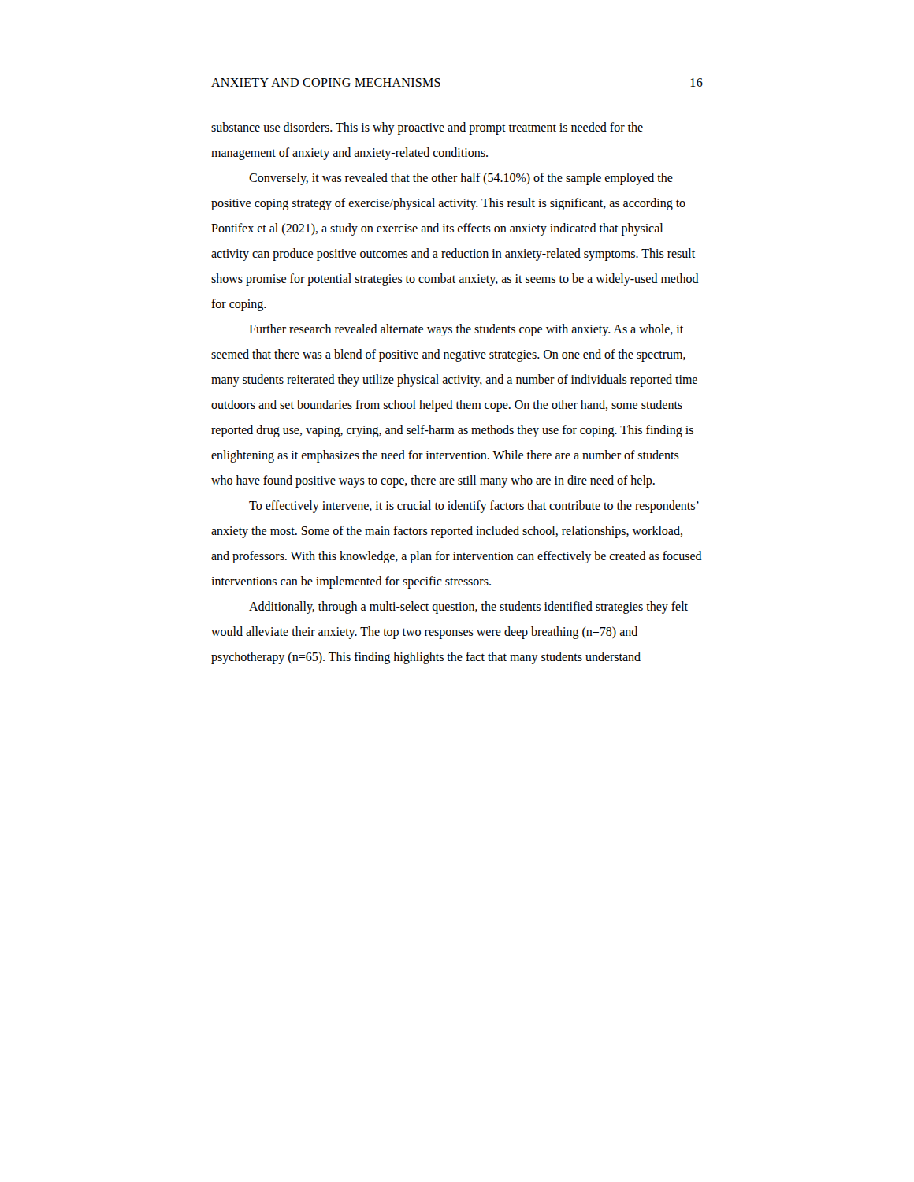Anxiety and Coping Mechanisms 16
substance use disorders. This is why proactive and prompt treatment is needed for the management of anxiety and anxiety-related conditions.
Conversely, it was revealed that the other half (54.10%) of the sample employed the positive coping strategy of exercise/physical activity. This result is significant, as according to Pontifex et al (2021), a study on exercise and its effects on anxiety indicated that physical activity can produce positive outcomes and a reduction in anxiety-related symptoms. This result shows promise for potential strategies to combat anxiety, as it seems to be a widely-used method for coping.
Further research revealed alternate ways the students cope with anxiety. As a whole, it seemed that there was a blend of positive and negative strategies. On one end of the spectrum, many students reiterated they utilize physical activity, and a number of individuals reported time outdoors and set boundaries from school helped them cope. On the other hand, some students reported drug use, vaping, crying, and self-harm as methods they use for coping. This finding is enlightening as it emphasizes the need for intervention. While there are a number of students who have found positive ways to cope, there are still many who are in dire need of help.
To effectively intervene, it is crucial to identify factors that contribute to the respondents’ anxiety the most. Some of the main factors reported included school, relationships, workload, and professors. With this knowledge, a plan for intervention can effectively be created as focused interventions can be implemented for specific stressors.
Additionally, through a multi-select question, the students identified strategies they felt would alleviate their anxiety. The top two responses were deep breathing (n=78) and psychotherapy (n=65). This finding highlights the fact that many students understand